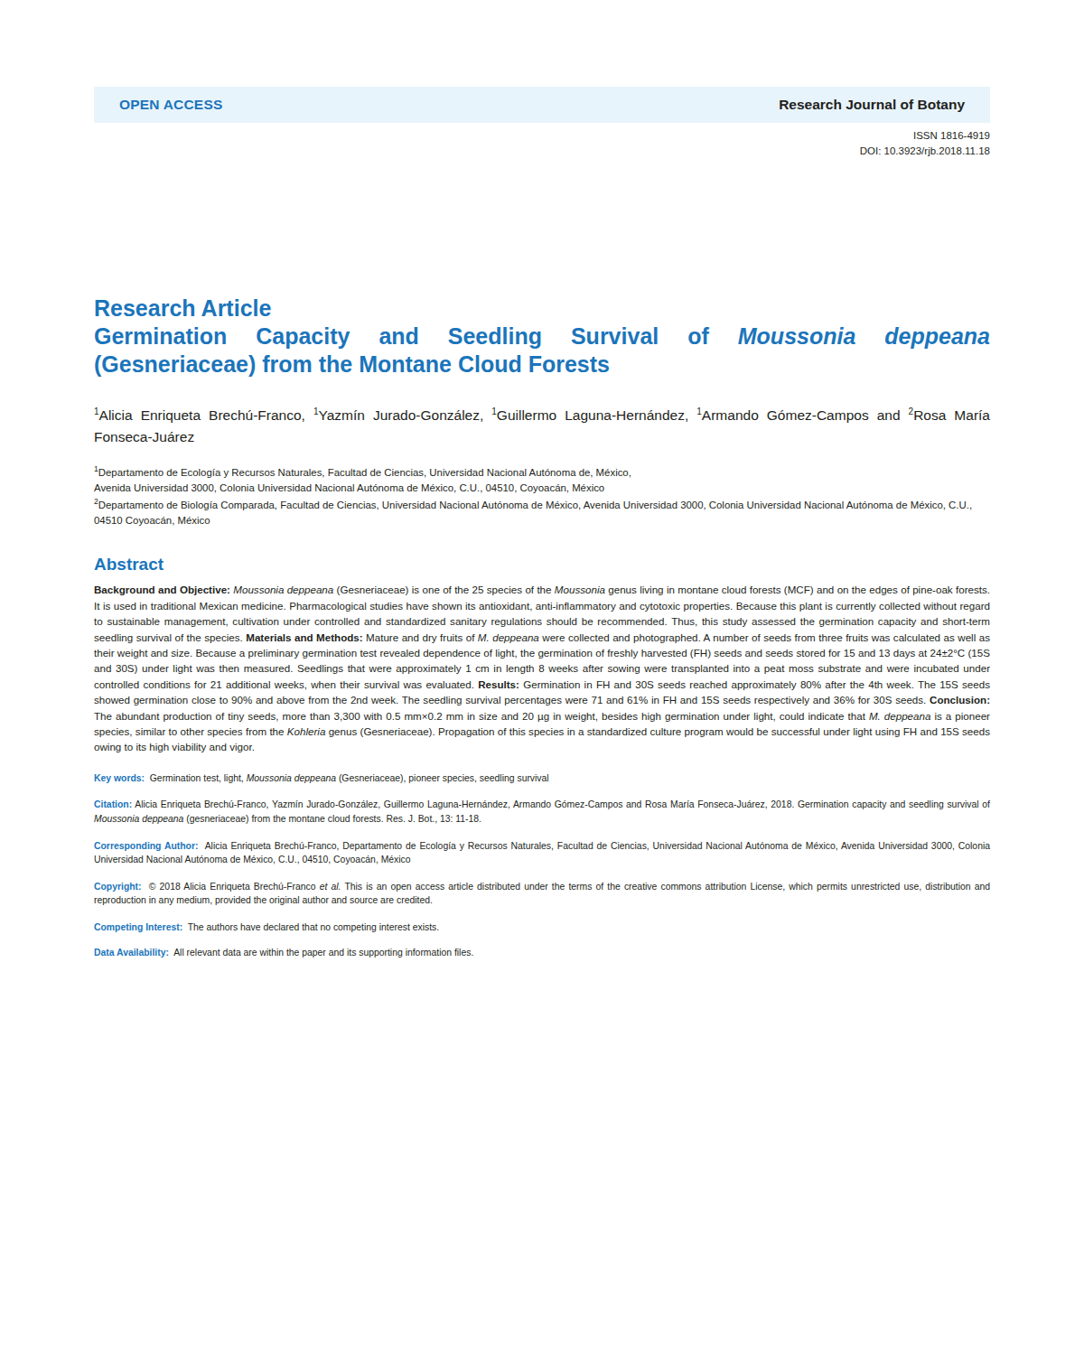OPEN ACCESS Research Journal of Botany
ISSN 1816-4919
DOI: 10.3923/rjb.2018.11.18
Research Article
Germination Capacity and Seedling Survival of Moussonia deppeana (Gesneriaceae) from the Montane Cloud Forests
1Alicia Enriqueta Brechú-Franco, 1Yazmín Jurado-González, 1Guillermo Laguna-Hernández, 1Armando Gómez-Campos and 2Rosa María Fonseca-Juárez
1Departamento de Ecología y Recursos Naturales, Facultad de Ciencias, Universidad Nacional Autónoma de, México,
Avenida Universidad 3000, Colonia Universidad Nacional Autónoma de México, C.U., 04510, Coyoacán, México
2Departamento de Biología Comparada, Facultad de Ciencias, Universidad Nacional Autónoma de México, Avenida Universidad 3000, Colonia Universidad Nacional Autónoma de México, C.U., 04510 Coyoacán, México
Abstract
Background and Objective: Moussonia deppeana (Gesneriaceae) is one of the 25 species of the Moussonia genus living in montane cloud forests (MCF) and on the edges of pine-oak forests. It is used in traditional Mexican medicine. Pharmacological studies have shown its antioxidant, anti-inflammatory and cytotoxic properties. Because this plant is currently collected without regard to sustainable management, cultivation under controlled and standardized sanitary regulations should be recommended. Thus, this study assessed the germination capacity and short-term seedling survival of the species. Materials and Methods: Mature and dry fruits of M. deppeana were collected and photographed. A number of seeds from three fruits was calculated as well as their weight and size. Because a preliminary germination test revealed dependence of light, the germination of freshly harvested (FH) seeds and seeds stored for 15 and 13 days at 24±2°C (15S and 30S) under light was then measured. Seedlings that were approximately 1 cm in length 8 weeks after sowing were transplanted into a peat moss substrate and were incubated under controlled conditions for 21 additional weeks, when their survival was evaluated. Results: Germination in FH and 30S seeds reached approximately 80% after the 4th week. The 15S seeds showed germination close to 90% and above from the 2nd week. The seedling survival percentages were 71 and 61% in FH and 15S seeds respectively and 36% for 30S seeds. Conclusion: The abundant production of tiny seeds, more than 3,300 with 0.5 mm×0.2 mm in size and 20 µg in weight, besides high germination under light, could indicate that M. deppeana is a pioneer species, similar to other species from the Kohleria genus (Gesneriaceae). Propagation of this species in a standardized culture program would be successful under light using FH and 15S seeds owing to its high viability and vigor.
Key words: Germination test, light, Moussonia deppeana (Gesneriaceae), pioneer species, seedling survival
Citation: Alicia Enriqueta Brechú-Franco, Yazmín Jurado-González, Guillermo Laguna-Hernández, Armando Gómez-Campos and Rosa María Fonseca-Juárez, 2018. Germination capacity and seedling survival of Moussonia deppeana (gesneriaceae) from the montane cloud forests. Res. J. Bot., 13: 11-18.
Corresponding Author: Alicia Enriqueta Brechú-Franco, Departamento de Ecología y Recursos Naturales, Facultad de Ciencias, Universidad Nacional Autónoma de México, Avenida Universidad 3000, Colonia Universidad Nacional Autónoma de México, C.U., 04510, Coyoacán, México
Copyright: © 2018 Alicia Enriqueta Brechú-Franco et al. This is an open access article distributed under the terms of the creative commons attribution License, which permits unrestricted use, distribution and reproduction in any medium, provided the original author and source are credited.
Competing Interest: The authors have declared that no competing interest exists.
Data Availability: All relevant data are within the paper and its supporting information files.